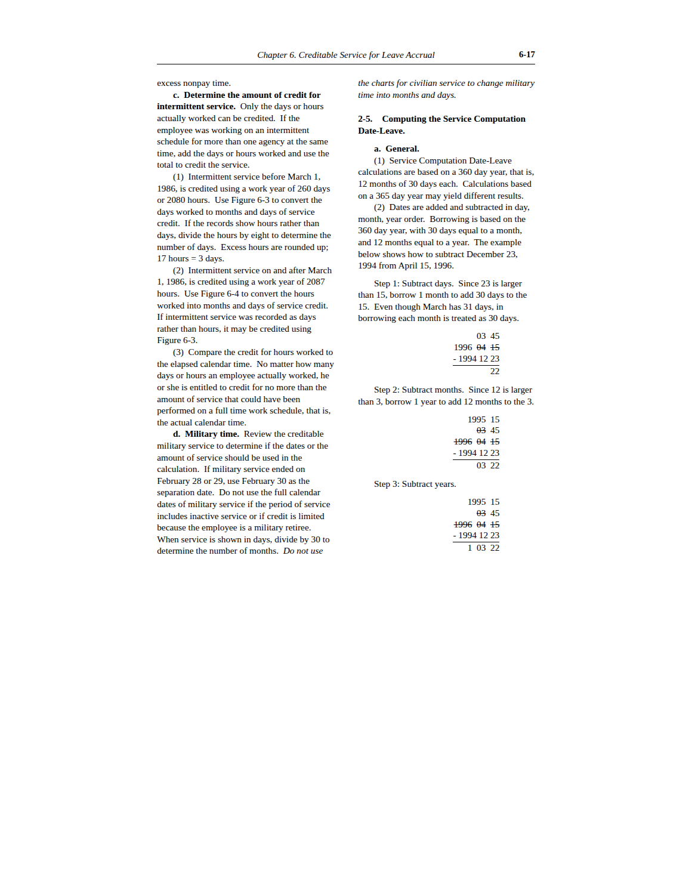Chapter 6. Creditable Service for Leave Accrual
6-17
excess nonpay time.
c. Determine the amount of credit for intermittent service. Only the days or hours actually worked can be credited. If the employee was working on an intermittent schedule for more than one agency at the same time, add the days or hours worked and use the total to credit the service.
(1) Intermittent service before March 1, 1986, is credited using a work year of 260 days or 2080 hours. Use Figure 6-3 to convert the days worked to months and days of service credit. If the records show hours rather than days, divide the hours by eight to determine the number of days. Excess hours are rounded up; 17 hours = 3 days.
(2) Intermittent service on and after March 1, 1986, is credited using a work year of 2087 hours. Use Figure 6-4 to convert the hours worked into months and days of service credit. If intermittent service was recorded as days rather than hours, it may be credited using Figure 6-3.
(3) Compare the credit for hours worked to the elapsed calendar time. No matter how many days or hours an employee actually worked, he or she is entitled to credit for no more than the amount of service that could have been performed on a full time work schedule, that is, the actual calendar time.
d. Military time. Review the creditable military service to determine if the dates or the amount of service should be used in the calculation. If military service ended on February 28 or 29, use February 30 as the separation date. Do not use the full calendar dates of military service if the period of service includes inactive service or if credit is limited because the employee is a military retiree. When service is shown in days, divide by 30 to determine the number of months. Do not use the charts for civilian service to change military time into months and days.
2-5. Computing the Service Computation Date-Leave.
a. General.
(1) Service Computation Date-Leave calculations are based on a 360 day year, that is, 12 months of 30 days each. Calculations based on a 365 day year may yield different results.
(2) Dates are added and subtracted in day, month, year order. Borrowing is based on the 360 day year, with 30 days equal to a month, and 12 months equal to a year. The example below shows how to subtract December 23, 1994 from April 15, 1996.
Step 1: Subtract days. Since 23 is larger than 15, borrow 1 month to add 30 days to the 15. Even though March has 31 days, in borrowing each month is treated as 30 days.
03 45 1996 04 15 - 1994 12 23 22
Step 2: Subtract months. Since 12 is larger than 3, borrow 1 year to add 12 months to the 3.
1995 15 03 45 1996 04 15 - 1994 12 23 03 22
Step 3: Subtract years.
1995 15 03 45 1996 04 15 - 1994 12 23 1 03 22